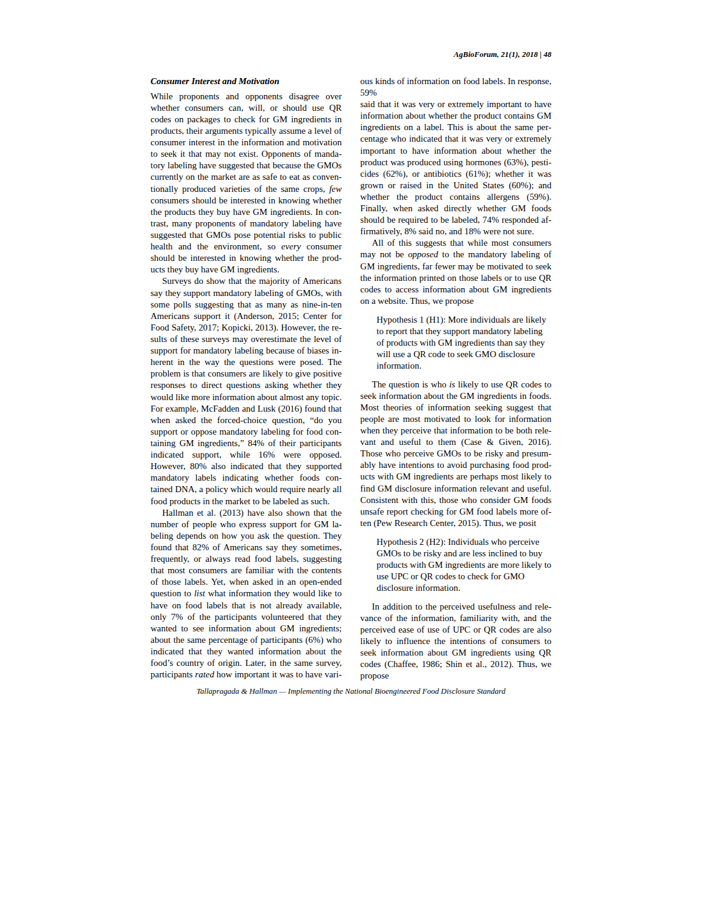AgBioForum, 21(1), 2018 | 48
Consumer Interest and Motivation
While proponents and opponents disagree over whether consumers can, will, or should use QR codes on packages to check for GM ingredients in products, their arguments typically assume a level of consumer interest in the information and motivation to seek it that may not exist. Opponents of mandatory labeling have suggested that because the GMOs currently on the market are as safe to eat as conventionally produced varieties of the same crops, few consumers should be interested in knowing whether the products they buy have GM ingredients. In contrast, many proponents of mandatory labeling have suggested that GMOs pose potential risks to public health and the environment, so every consumer should be interested in knowing whether the products they buy have GM ingredients.
Surveys do show that the majority of Americans say they support mandatory labeling of GMOs, with some polls suggesting that as many as nine-in-ten Americans support it (Anderson, 2015; Center for Food Safety, 2017; Kopicki, 2013). However, the results of these surveys may overestimate the level of support for mandatory labeling because of biases inherent in the way the questions were posed. The problem is that consumers are likely to give positive responses to direct questions asking whether they would like more information about almost any topic. For example, McFadden and Lusk (2016) found that when asked the forced-choice question, “do you support or oppose mandatory labeling for food containing GM ingredients,” 84% of their participants indicated support, while 16% were opposed. However, 80% also indicated that they supported mandatory labels indicating whether foods contained DNA, a policy which would require nearly all food products in the market to be labeled as such.
Hallman et al. (2013) have also shown that the number of people who express support for GM labeling depends on how you ask the question. They found that 82% of Americans say they sometimes, frequently, or always read food labels, suggesting that most consumers are familiar with the contents of those labels. Yet, when asked in an open-ended question to list what information they would like to have on food labels that is not already available, only 7% of the participants volunteered that they wanted to see information about GM ingredients; about the same percentage of participants (6%) who indicated that they wanted information about the food’s country of origin. Later, in the same survey, participants rated how important it was to have various kinds of information on food labels. In response, 59%
said that it was very or extremely important to have information about whether the product contains GM ingredients on a label. This is about the same percentage who indicated that it was very or extremely important to have information about whether the product was produced using hormones (63%), pesticides (62%), or antibiotics (61%); whether it was grown or raised in the United States (60%); and whether the product contains allergens (59%). Finally, when asked directly whether GM foods should be required to be labeled, 74% responded affirmatively, 8% said no, and 18% were not sure.
All of this suggests that while most consumers may not be opposed to the mandatory labeling of GM ingredients, far fewer may be motivated to seek the information printed on those labels or to use QR codes to access information about GM ingredients on a website. Thus, we propose
Hypothesis 1 (H1): More individuals are likely to report that they support mandatory labeling of products with GM ingredients than say they will use a QR code to seek GMO disclosure information.
The question is who is likely to use QR codes to seek information about the GM ingredients in foods. Most theories of information seeking suggest that people are most motivated to look for information when they perceive that information to be both relevant and useful to them (Case & Given, 2016). Those who perceive GMOs to be risky and presumably have intentions to avoid purchasing food products with GM ingredients are perhaps most likely to find GM disclosure information relevant and useful. Consistent with this, those who consider GM foods unsafe report checking for GM food labels more often (Pew Research Center, 2015). Thus, we posit
Hypothesis 2 (H2): Individuals who perceive GMOs to be risky and are less inclined to buy products with GM ingredients are more likely to use UPC or QR codes to check for GMO disclosure information.
In addition to the perceived usefulness and relevance of the information, familiarity with, and the perceived ease of use of UPC or QR codes are also likely to influence the intentions of consumers to seek information about GM ingredients using QR codes (Chaffee, 1986; Shin et al., 2012). Thus, we propose
Tallapragada & Hallman — Implementing the National Bioengineered Food Disclosure Standard